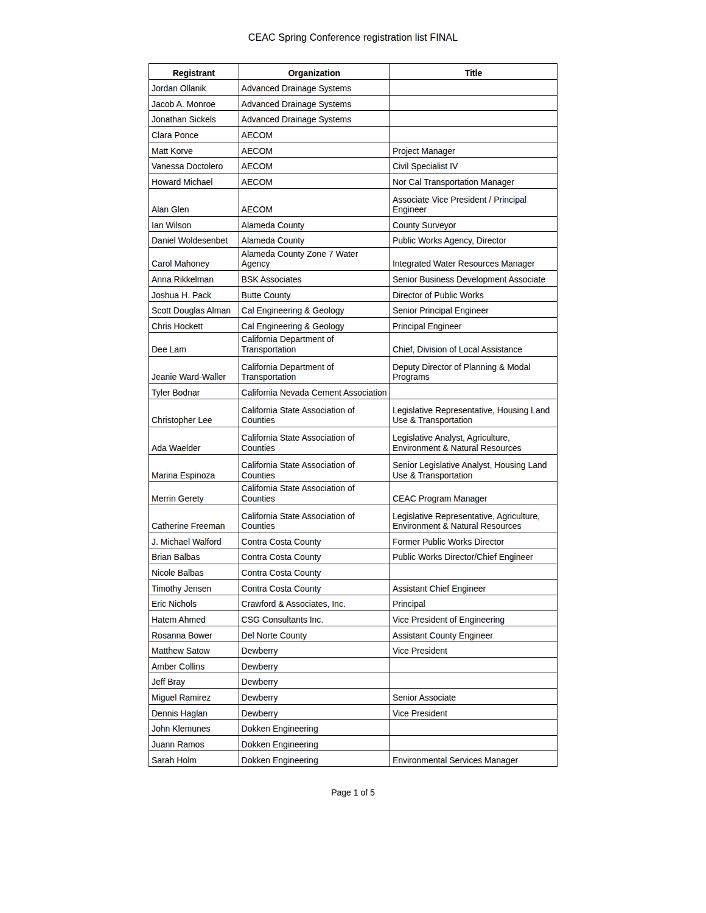CEAC Spring Conference registration list FINAL
| Registrant | Organization | Title |
| --- | --- | --- |
| Jordan Ollanik | Advanced Drainage Systems | |
| Jacob A. Monroe | Advanced Drainage Systems | |
| Jonathan Sickels | Advanced Drainage Systems | |
| Clara Ponce | AECOM | |
| Matt Korve | AECOM | Project Manager |
| Vanessa Doctolero | AECOM | Civil Specialist IV |
| Howard Michael | AECOM | Nor Cal Transportation Manager |
| Alan Glen | AECOM | Associate Vice President / Principal Engineer |
| Ian Wilson | Alameda County | County Surveyor |
| Daniel Woldesenbet | Alameda County | Public Works Agency, Director |
| Carol Mahoney | Alameda County Zone 7 Water Agency | Integrated Water Resources Manager |
| Anna Rikkelman | BSK Associates | Senior Business Development Associate |
| Joshua H. Pack | Butte County | Director of Public Works |
| Scott Douglas Alman | Cal Engineering & Geology | Senior Principal Engineer |
| Chris Hockett | Cal Engineering & Geology | Principal Engineer |
| Dee Lam | California Department of Transportation | Chief, Division of Local Assistance |
| Jeanie Ward-Waller | California Department of Transportation | Deputy Director of Planning & Modal Programs |
| Tyler Bodnar | California Nevada Cement Association | |
| Christopher Lee | California State Association of Counties | Legislative Representative, Housing Land Use & Transportation |
| Ada Waelder | California State Association of Counties | Legislative Analyst, Agriculture, Environment & Natural Resources |
| Marina Espinoza | California State Association of Counties | Senior Legislative Analyst, Housing Land Use & Transportation |
| Merrin Gerety | California State Association of Counties | CEAC Program Manager |
| Catherine Freeman | California State Association of Counties | Legislative Representative, Agriculture, Environment & Natural Resources |
| J. Michael Walford | Contra Costa County | Former Public Works Director |
| Brian Balbas | Contra Costa County | Public Works Director/Chief Engineer |
| Nicole Balbas | Contra Costa County | |
| Timothy Jensen | Contra Costa County | Assistant Chief Engineer |
| Eric Nichols | Crawford & Associates, Inc. | Principal |
| Hatem Ahmed | CSG Consultants Inc. | Vice President of Engineering |
| Rosanna Bower | Del Norte County | Assistant County Engineer |
| Matthew Satow | Dewberry | Vice President |
| Amber Collins | Dewberry | |
| Jeff Bray | Dewberry | |
| Miguel Ramirez | Dewberry | Senior Associate |
| Dennis Haglan | Dewberry | Vice President |
| John Klemunes | Dokken Engineering | |
| Juann Ramos | Dokken Engineering | |
| Sarah Holm | Dokken Engineering | Environmental Services Manager |
Page 1 of 5